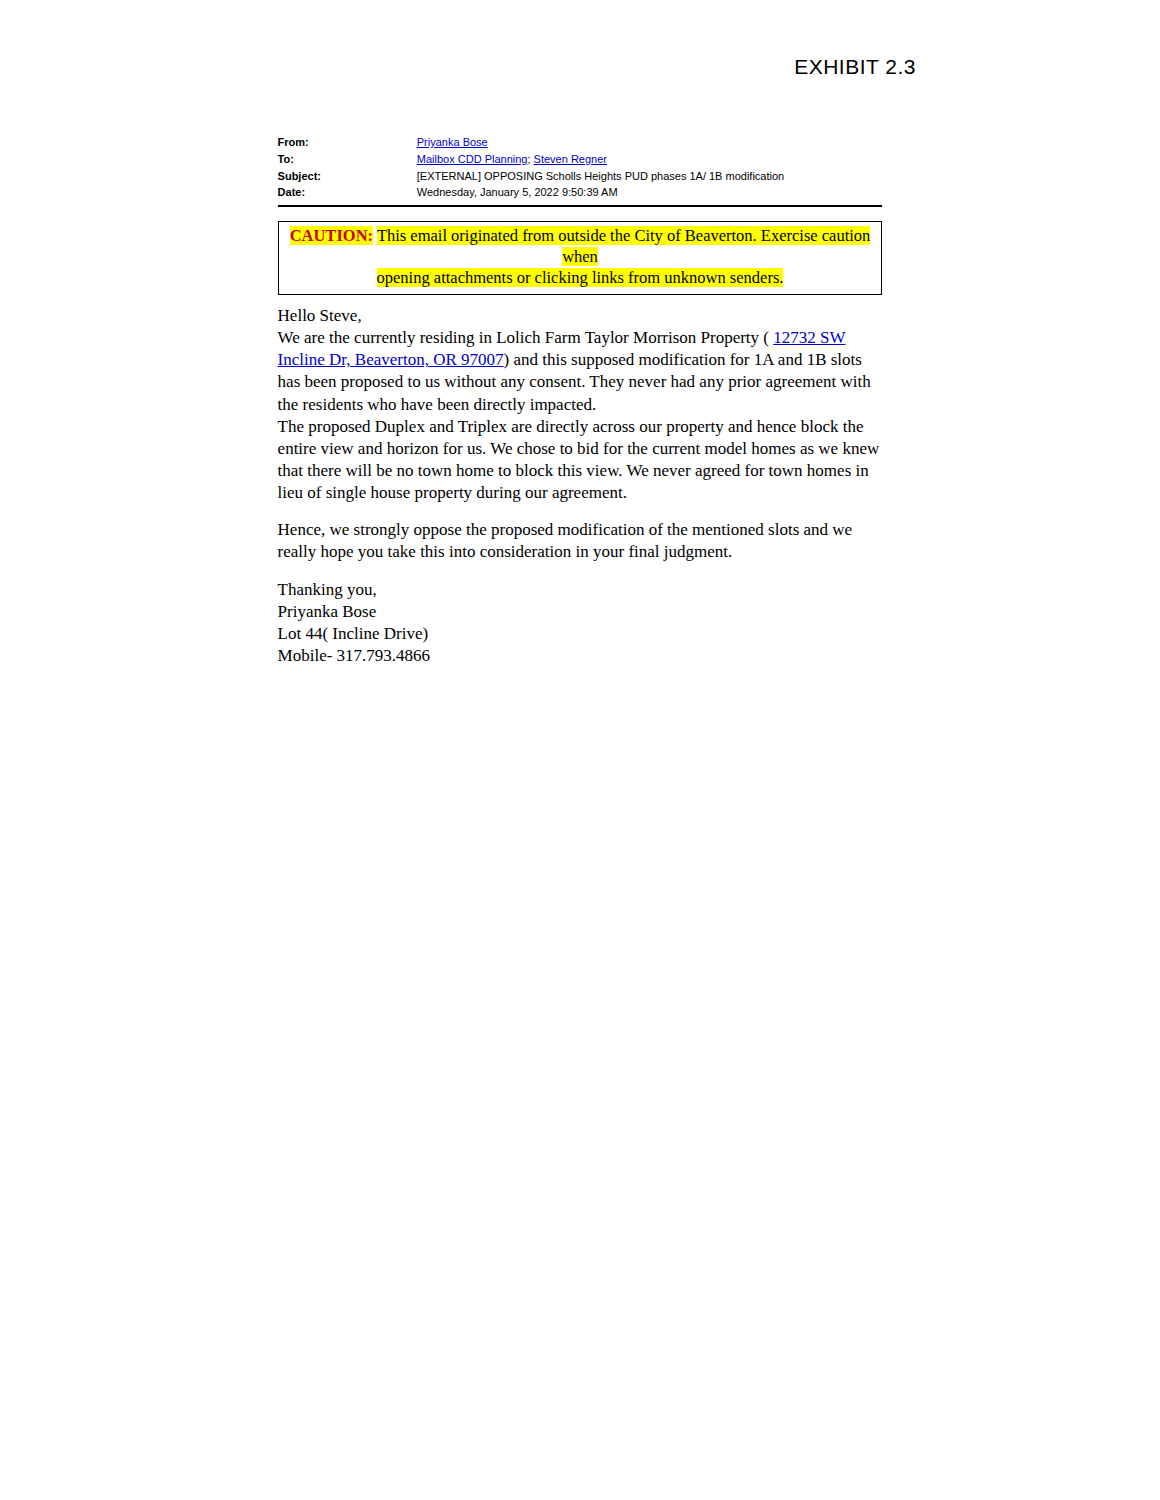EXHIBIT 2.3
| From: | Priyanka Bose |
| To: | Mailbox CDD Planning ; Steven Regner |
| Subject: | [EXTERNAL] OPPOSING Scholls Heights PUD phases 1A/ 1B modification |
| Date: | Wednesday, January 5, 2022 9:50:39 AM |
CAUTION: This email originated from outside the City of Beaverton. Exercise caution when
opening attachments or clicking links from unknown senders.
Hello Steve,
We are the currently residing in Lolich Farm Taylor Morrison Property ( 12732 SW Incline Dr, Beaverton, OR 97007) and this supposed modification for 1A and 1B slots has been proposed to us without any consent. They never had any prior agreement with the residents who have been directly impacted.
The proposed Duplex and Triplex are directly across our property and hence block the entire view and horizon for us. We chose to bid for the current model homes as we knew that there will be no town home to block this view. We never agreed for town homes in lieu of single house property during our agreement.
Hence, we strongly oppose the proposed modification of the mentioned slots and we really hope you take this into consideration in your final judgment.
Thanking you,
Priyanka Bose
Lot 44( Incline Drive)
Mobile- 317.793.4866